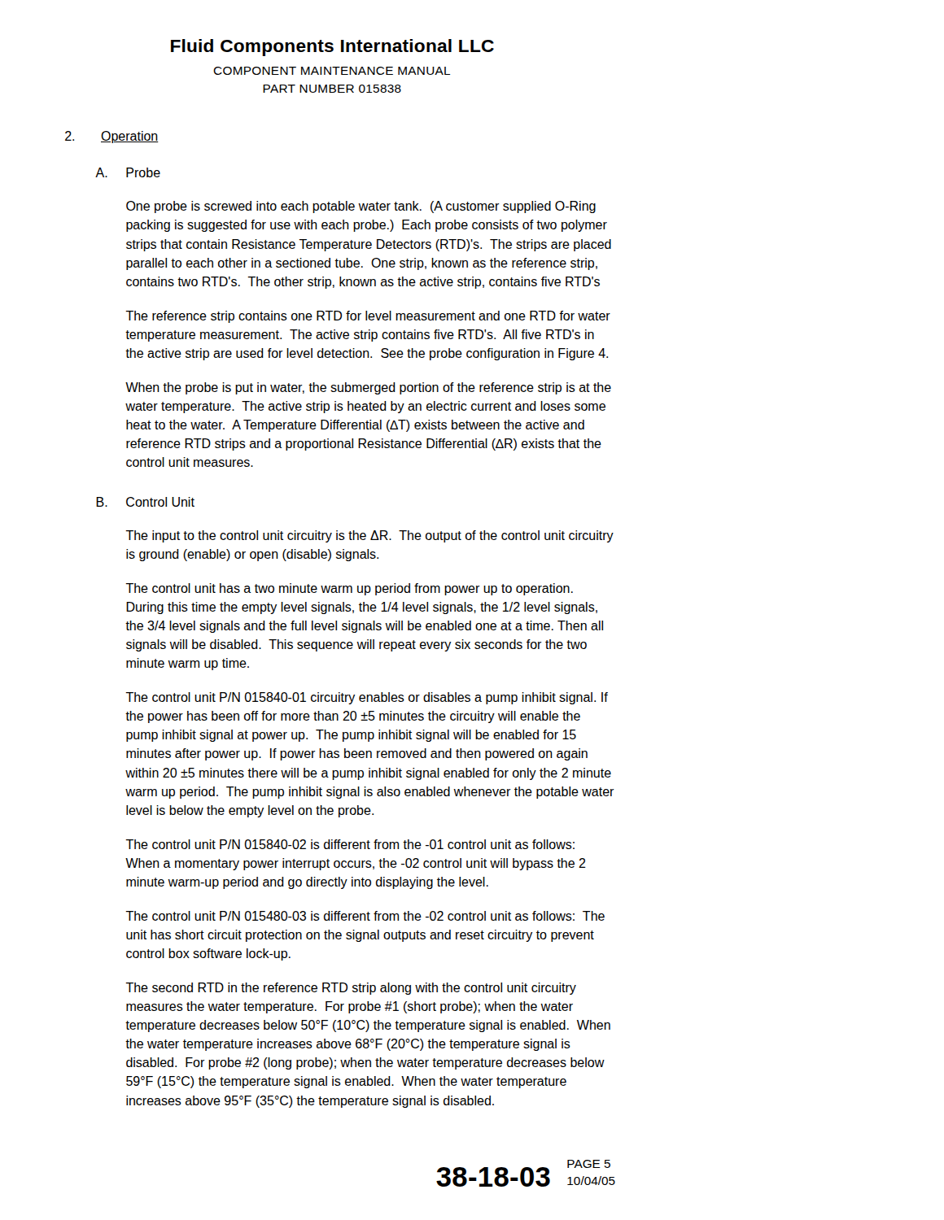Fluid Components International LLC
COMPONENT MAINTENANCE MANUAL
PART NUMBER 015838
2. Operation
A. Probe
One probe is screwed into each potable water tank. (A customer supplied O-Ring packing is suggested for use with each probe.) Each probe consists of two polymer strips that contain Resistance Temperature Detectors (RTD)'s. The strips are placed parallel to each other in a sectioned tube. One strip, known as the reference strip, contains two RTD's. The other strip, known as the active strip, contains five RTD's
The reference strip contains one RTD for level measurement and one RTD for water temperature measurement. The active strip contains five RTD's. All five RTD's in the active strip are used for level detection. See the probe configuration in Figure 4.
When the probe is put in water, the submerged portion of the reference strip is at the water temperature. The active strip is heated by an electric current and loses some heat to the water. A Temperature Differential (∆T) exists between the active and reference RTD strips and a proportional Resistance Differential (∆R) exists that the control unit measures.
B. Control Unit
The input to the control unit circuitry is the ΔR. The output of the control unit circuitry is ground (enable) or open (disable) signals.
The control unit has a two minute warm up period from power up to operation. During this time the empty level signals, the 1/4 level signals, the 1/2 level signals, the 3/4 level signals and the full level signals will be enabled one at a time. Then all signals will be disabled. This sequence will repeat every six seconds for the two minute warm up time.
The control unit P/N 015840-01 circuitry enables or disables a pump inhibit signal. If the power has been off for more than 20 ±5 minutes the circuitry will enable the pump inhibit signal at power up. The pump inhibit signal will be enabled for 15 minutes after power up. If power has been removed and then powered on again within 20 ±5 minutes there will be a pump inhibit signal enabled for only the 2 minute warm up period. The pump inhibit signal is also enabled whenever the potable water level is below the empty level on the probe.
The control unit P/N 015840-02 is different from the -01 control unit as follows: When a momentary power interrupt occurs, the -02 control unit will bypass the 2 minute warm-up period and go directly into displaying the level.
The control unit P/N 015480-03 is different from the -02 control unit as follows: The unit has short circuit protection on the signal outputs and reset circuitry to prevent control box software lock-up.
The second RTD in the reference RTD strip along with the control unit circuitry measures the water temperature. For probe #1 (short probe); when the water temperature decreases below 50°F (10°C) the temperature signal is enabled. When the water temperature increases above 68°F (20°C) the temperature signal is disabled. For probe #2 (long probe); when the water temperature decreases below 59°F (15°C) the temperature signal is enabled. When the water temperature increases above 95°F (35°C) the temperature signal is disabled.
38-18-03
PAGE 5
10/04/05